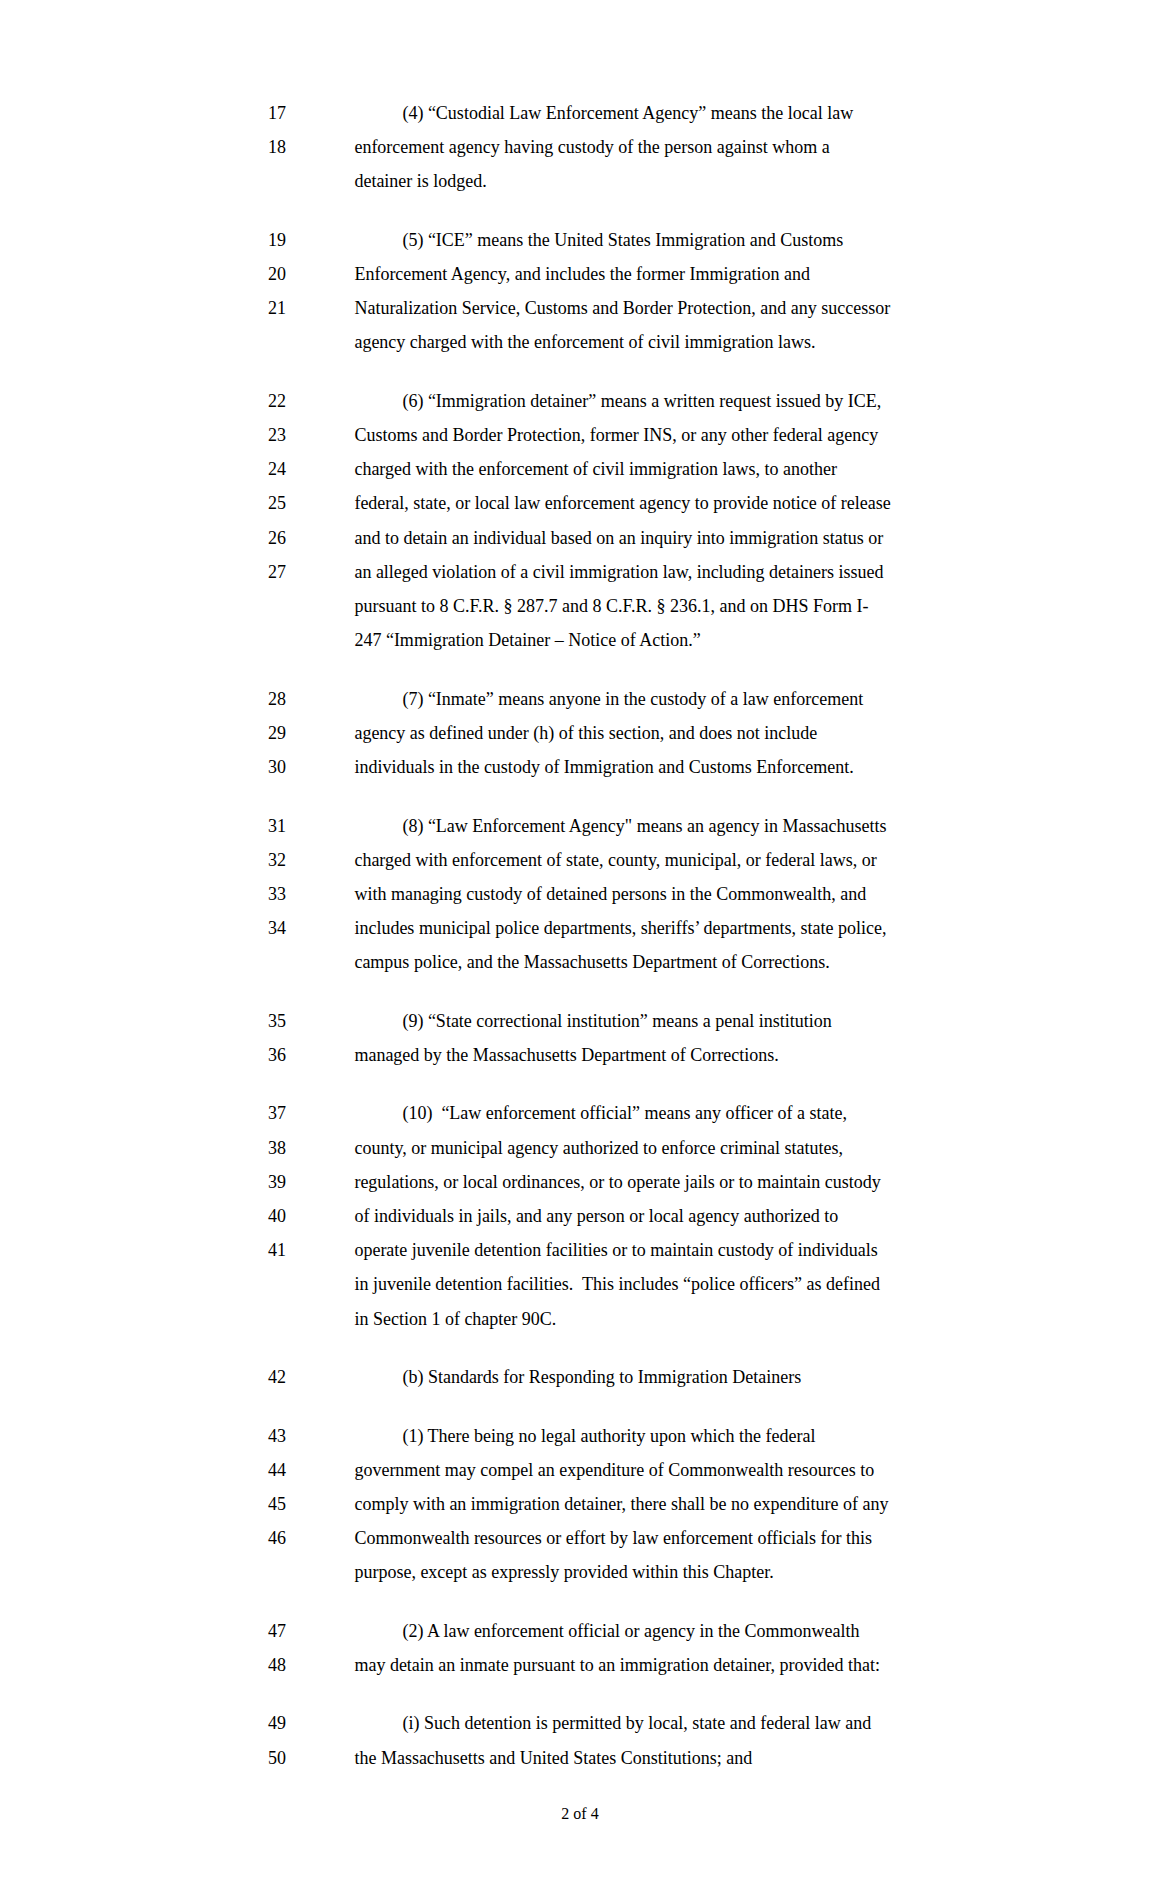1718
(4) “Custodial Law Enforcement Agency” means the local law enforcement agency having custody of the person against whom a detainer is lodged.
192021
(5) “ICE” means the United States Immigration and Customs Enforcement Agency, and includes the former Immigration and Naturalization Service, Customs and Border Protection, and any successor agency charged with the enforcement of civil immigration laws.
222324252627
(6) “Immigration detainer” means a written request issued by ICE, Customs and Border Protection, former INS, or any other federal agency charged with the enforcement of civil immigration laws, to another federal, state, or local law enforcement agency to provide notice of release and to detain an individual based on an inquiry into immigration status or an alleged violation of a civil immigration law, including detainers issued pursuant to 8 C.F.R. § 287.7 and 8 C.F.R. § 236.1, and on DHS Form I-247 “Immigration Detainer – Notice of Action.”
282930
(7) “Inmate” means anyone in the custody of a law enforcement agency as defined under (h) of this section, and does not include individuals in the custody of Immigration and Customs Enforcement.
31323334
(8) “Law Enforcement Agency" means an agency in Massachusetts charged with enforcement of state, county, municipal, or federal laws, or with managing custody of detained persons in the Commonwealth, and includes municipal police departments, sheriffs’ departments, state police, campus police, and the Massachusetts Department of Corrections.
3536
(9) “State correctional institution” means a penal institution managed by the Massachusetts Department of Corrections.
3738394041
(10) “Law enforcement official” means any officer of a state, county, or municipal agency authorized to enforce criminal statutes, regulations, or local ordinances, or to operate jails or to maintain custody of individuals in jails, and any person or local agency authorized to operate juvenile detention facilities or to maintain custody of individuals in juvenile detention facilities. This includes “police officers” as defined in Section 1 of chapter 90C.
42
(b) Standards for Responding to Immigration Detainers
43444546
(1) There being no legal authority upon which the federal government may compel an expenditure of Commonwealth resources to comply with an immigration detainer, there shall be no expenditure of any Commonwealth resources or effort by law enforcement officials for this purpose, except as expressly provided within this Chapter.
4748
(2) A law enforcement official or agency in the Commonwealth may detain an inmate pursuant to an immigration detainer, provided that:
4950
(i) Such detention is permitted by local, state and federal law and the Massachusetts and United States Constitutions; and
2 of 4